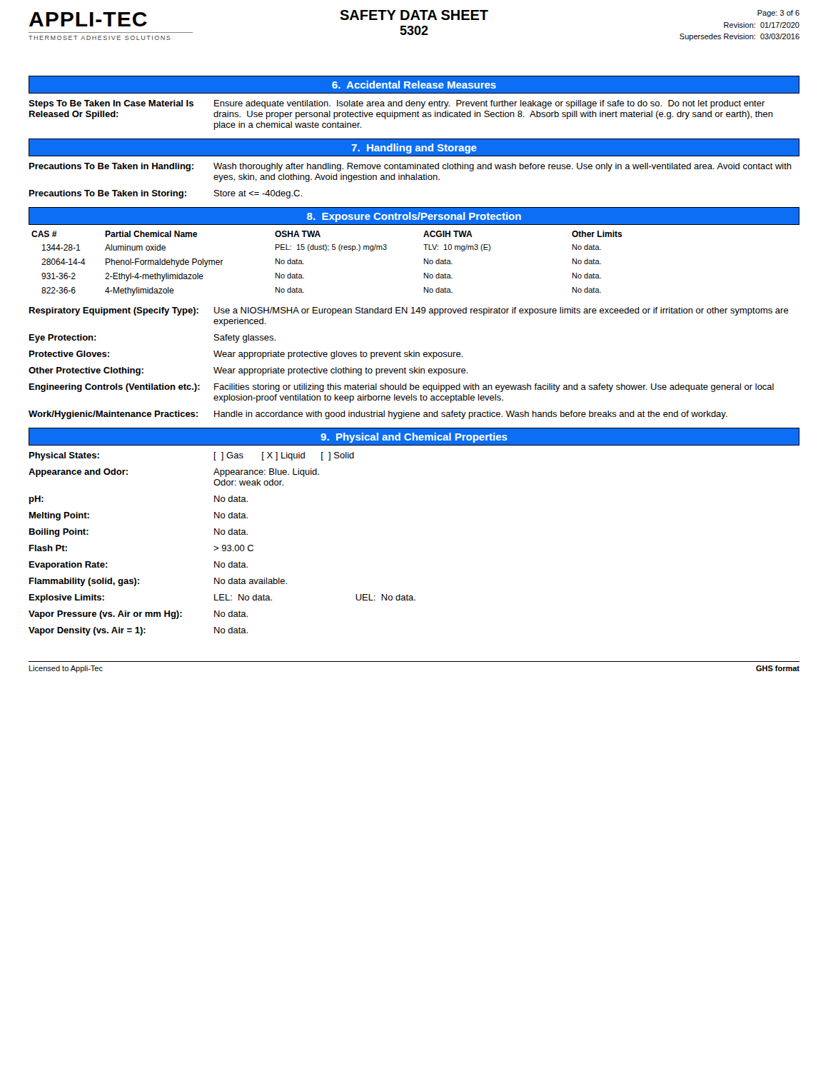APPLI-TEC
THERMOSET ADHESIVE SOLUTIONS
SAFETY DATA SHEET
5302
Page: 3 of 6
Revision: 01/17/2020
Supersedes Revision: 03/03/2016
6. Accidental Release Measures
| Steps To Be Taken In Case Material Is Released Or Spilled: | Ensure adequate ventilation. Isolate area and deny entry. Prevent further leakage or spillage if safe to do so. Do not let product enter drains. Use proper personal protective equipment as indicated in Section 8. Absorb spill with inert material (e.g. dry sand or earth), then place in a chemical waste container. |
7. Handling and Storage
| Precautions To Be Taken in Handling: | Wash thoroughly after handling. Remove contaminated clothing and wash before reuse. Use only in a well-ventilated area. Avoid contact with eyes, skin, and clothing. Avoid ingestion and inhalation. |
| Precautions To Be Taken in Storing: | Store at <= -40deg.C. |
8. Exposure Controls/Personal Protection
| CAS # | Partial Chemical Name | OSHA TWA | ACGIH TWA | Other Limits |
| --- | --- | --- | --- | --- |
| 1344-28-1 | Aluminum oxide | PEL: 15 (dust); 5 (resp.) mg/m3 | TLV: 10 mg/m3 (E) | No data. |
| 28064-14-4 | Phenol-Formaldehyde Polymer | No data. | No data. | No data. |
| 931-36-2 | 2-Ethyl-4-methylimidazole | No data. | No data. | No data. |
| 822-36-6 | 4-Methylimidazole | No data. | No data. | No data. |
| Respiratory Equipment (Specify Type): | Use a NIOSH/MSHA or European Standard EN 149 approved respirator if exposure limits are exceeded or if irritation or other symptoms are experienced. |
| Eye Protection: | Safety glasses. |
| Protective Gloves: | Wear appropriate protective gloves to prevent skin exposure. |
| Other Protective Clothing: | Wear appropriate protective clothing to prevent skin exposure. |
| Engineering Controls (Ventilation etc.): | Facilities storing or utilizing this material should be equipped with an eyewash facility and a safety shower. Use adequate general or local explosion-proof ventilation to keep airborne levels to acceptable levels. |
| Work/Hygienic/Maintenance Practices: | Handle in accordance with good industrial hygiene and safety practice. Wash hands before breaks and at the end of workday. |
9. Physical and Chemical Properties
| Physical States: | [ ] Gas [ X ] Liquid [ ] Solid |
| Appearance and Odor: | Appearance: Blue. Liquid. Odor: weak odor. |
| pH: | No data. |
| Melting Point: | No data. |
| Boiling Point: | No data. |
| Flash Pt: | > 93.00 C |
| Evaporation Rate: | No data. |
| Flammability (solid, gas): | No data available. |
| Explosive Limits: | LEL: No data. UEL: No data. |
| Vapor Pressure (vs. Air or mm Hg): | No data. |
| Vapor Density (vs. Air = 1): | No data. |
Licensed to Appli-Tec GHS format